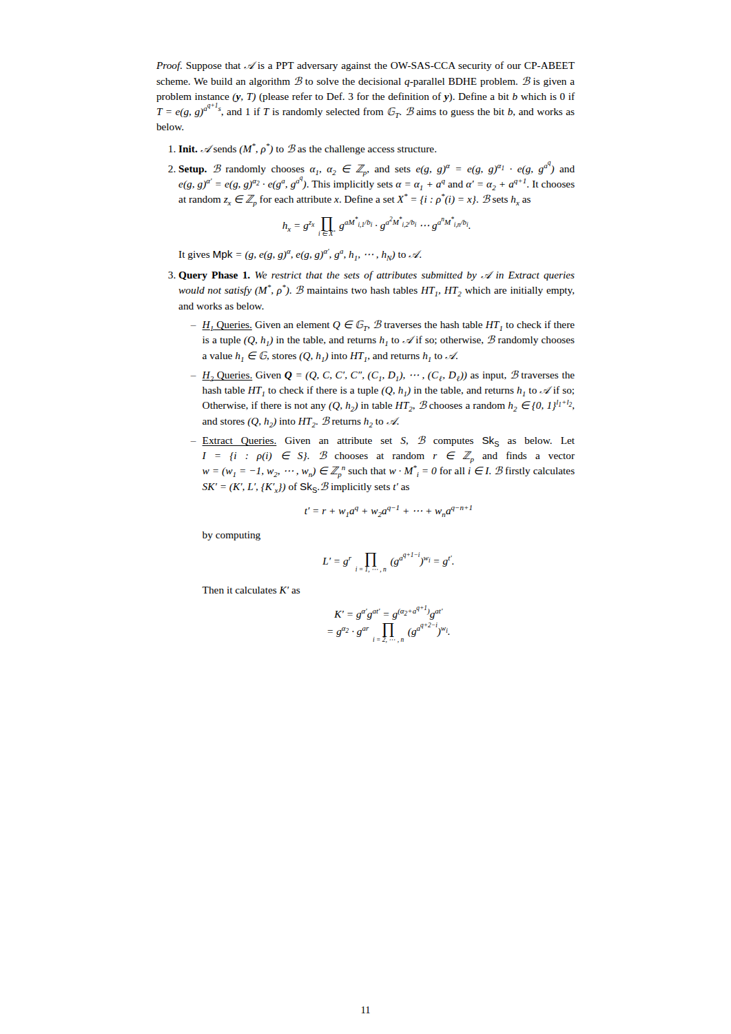Proof. Suppose that 𝒜 is a PPT adversary against the OW-SAS-CCA security of our CP-ABEET scheme. We build an algorithm ℬ to solve the decisional q-parallel BDHE problem. ℬ is given a problem instance (y, T) (please refer to Def. 3 for the definition of y). Define a bit b which is 0 if T = e(g, g)aq+1s, and 1 if T is randomly selected from 𝔾T. ℬ aims to guess the bit b, and works as below.
Init. 𝒜 sends (M*, ρ*) to ℬ as the challenge access structure.
Setup. ℬ randomly chooses α1, α2 ∈ ℤp, and sets e(g, g)α = e(g, g)α1 · e(g, gaq) and e(g, g)α′ = e(g, g)α2 · e(ga, gaq). This implicitly sets α = α1 + aq and α′ = α2 + aq+1. It chooses at random zx ∈ ℤp for each attribute x. Define a set X* = {i : ρ*(i) = x}. ℬ sets hx as
hx = gzx ∏i ∈ X* gaM*i,1/bi · ga2M*i,2/bi ⋯ ganM*i,n/bi.
It gives Mpk = (g, e(g, g)α, e(g, g)α′, ga, h1, ⋯ , hN) to 𝒜.
Query Phase 1. We restrict that the sets of attributes submitted by 𝒜 in Extract queries would not satisfy (M*, ρ*). ℬ maintains two hash tables HT1, HT2 which are initially empty, and works as below.
H1 Queries. Given an element Q ∈ 𝔾T, ℬ traverses the hash table HT1 to check if there is a tuple (Q, h1) in the table, and returns h1 to 𝒜 if so; otherwise, ℬ randomly chooses a value h1 ∈ 𝔾, stores (Q, h1) into HT1, and returns h1 to 𝒜.
H2 Queries. Given Q = (Q, C, C′, C″, (C1, D1), ⋯ , (Cℓ, Dℓ)) as input, ℬ traverses the hash table HT1 to check if there is a tuple (Q, h1) in the table, and returns h1 to 𝒜 if so; Otherwise, if there is not any (Q, h2) in table HT2, ℬ chooses a random h2 ∈ {0, 1}l1+l2, and stores (Q, h2) into HT2. ℬ returns h2 to 𝒜.
Extract Queries. Given an attribute set S, ℬ computes SkS as below. Let I = {i : ρ(i) ∈ S}. ℬ chooses at random r ∈ ℤp and finds a vector w = (w1 = −1, w2, ⋯ , wn) ∈ ℤpn such that w · M*i = 0 for all i ∈ I. ℬ firstly calculates SK′ = (K′, L′, {K′x}) of SkS.ℬ implicitly sets t′ as
t′ = r + w1aq + w2aq−1 + ⋯ + wnaq−n+1
by computing
L′ = gr ∏i = 1, ⋯ , n (gaq+1−i)wi = gt′.
Then it calculates K′ as
K′ = gα′gat′ = g(α2+aq+1)gat′
= gα2 · gar ∏i = 2, ⋯ , n (gaq+2−i)wi.
11